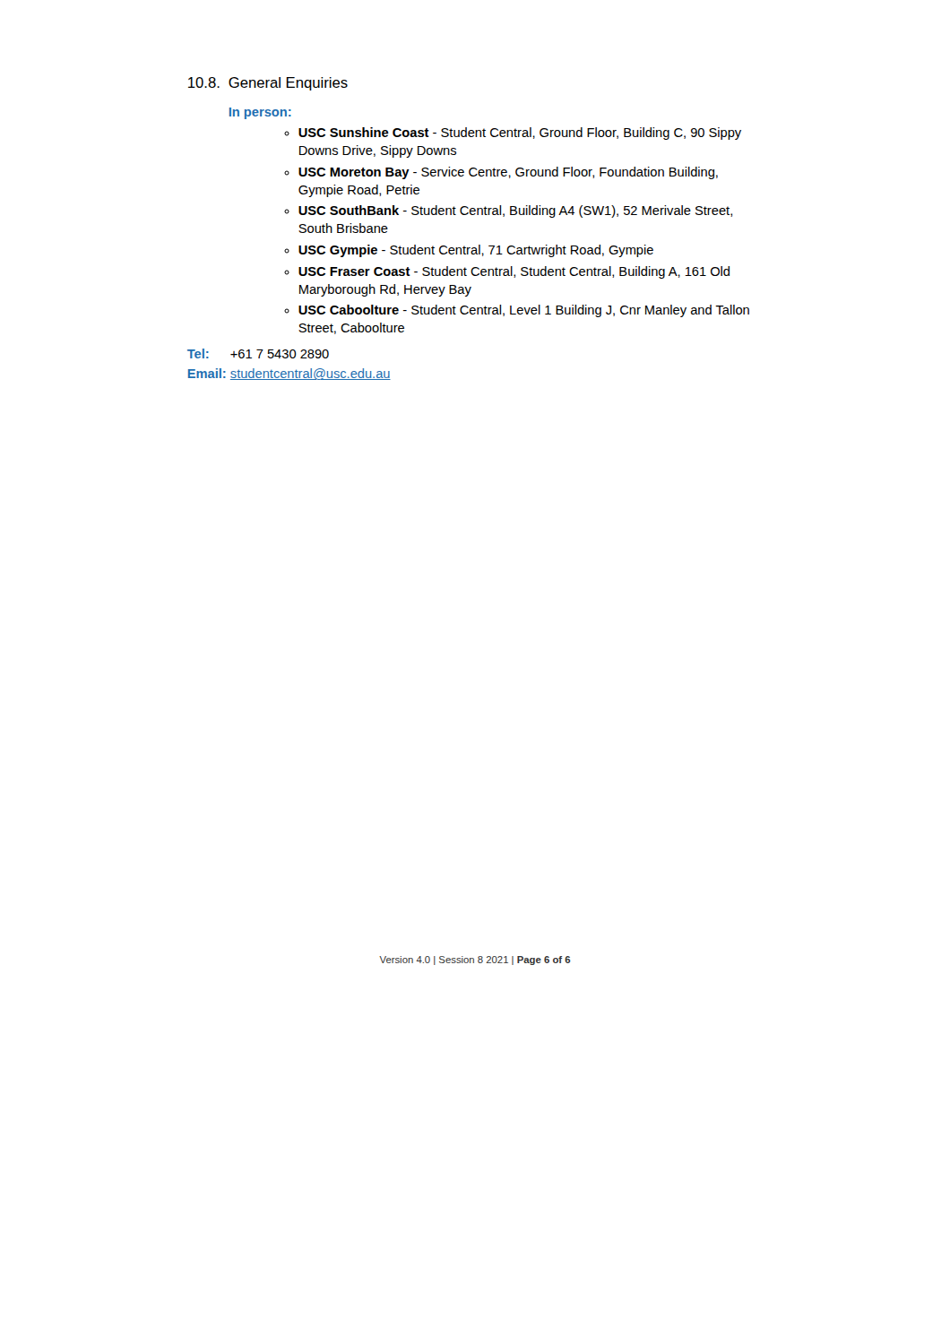10.8. General Enquiries
In person:
USC Sunshine Coast - Student Central, Ground Floor, Building C, 90 Sippy Downs Drive, Sippy Downs
USC Moreton Bay - Service Centre, Ground Floor, Foundation Building, Gympie Road, Petrie
USC SouthBank - Student Central, Building A4 (SW1), 52 Merivale Street, South Brisbane
USC Gympie - Student Central, 71 Cartwright Road, Gympie
USC Fraser Coast - Student Central, Student Central, Building A, 161 Old Maryborough Rd, Hervey Bay
USC Caboolture - Student Central, Level 1 Building J, Cnr Manley and Tallon Street, Caboolture
Tel: +61 7 5430 2890
Email: studentcentral@usc.edu.au
Version 4.0 | Session 8 2021 | Page 6 of 6